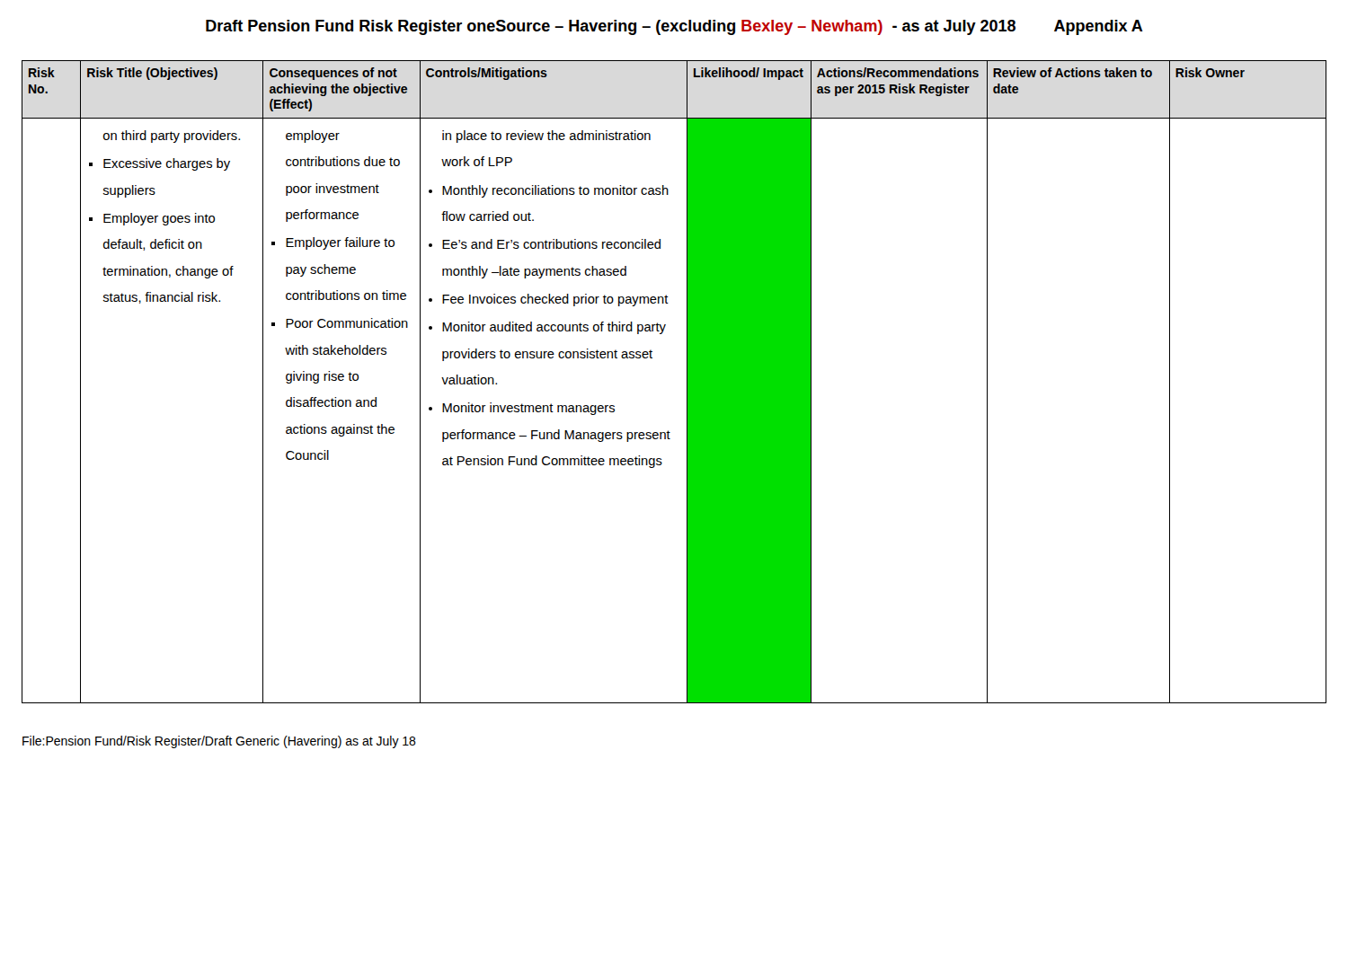Draft Pension Fund Risk Register oneSource – Havering – (excluding Bexley – Newham) - as at July 2018Appendix A
| Risk No. | Risk Title (Objectives) | Consequences of not achieving the objective (Effect) | Controls/Mitigations | Likelihood/ Impact | Actions/Recommendations as per 2015 Risk Register | Review of Actions taken to date | Risk Owner |
| --- | --- | --- | --- | --- | --- | --- | --- |
| | on third party providers. Excessive charges by suppliers Employer goes into default, deficit on termination, change of status, financial risk. | employer contributions due to poor investment performance Employer failure to pay scheme contributions on time Poor Communication with stakeholders giving rise to disaffection and actions against the Council | in place to review the administration work of LPP Monthly reconciliations to monitor cash flow carried out. Ee’s and Er’s contributions reconciled monthly –late payments chased Fee Invoices checked prior to payment Monitor audited accounts of third party providers to ensure consistent asset valuation. Monitor investment managers performance – Fund Managers present at Pension Fund Committee meetings | | | | |
File:Pension Fund/Risk Register/Draft Generic (Havering) as at July 18